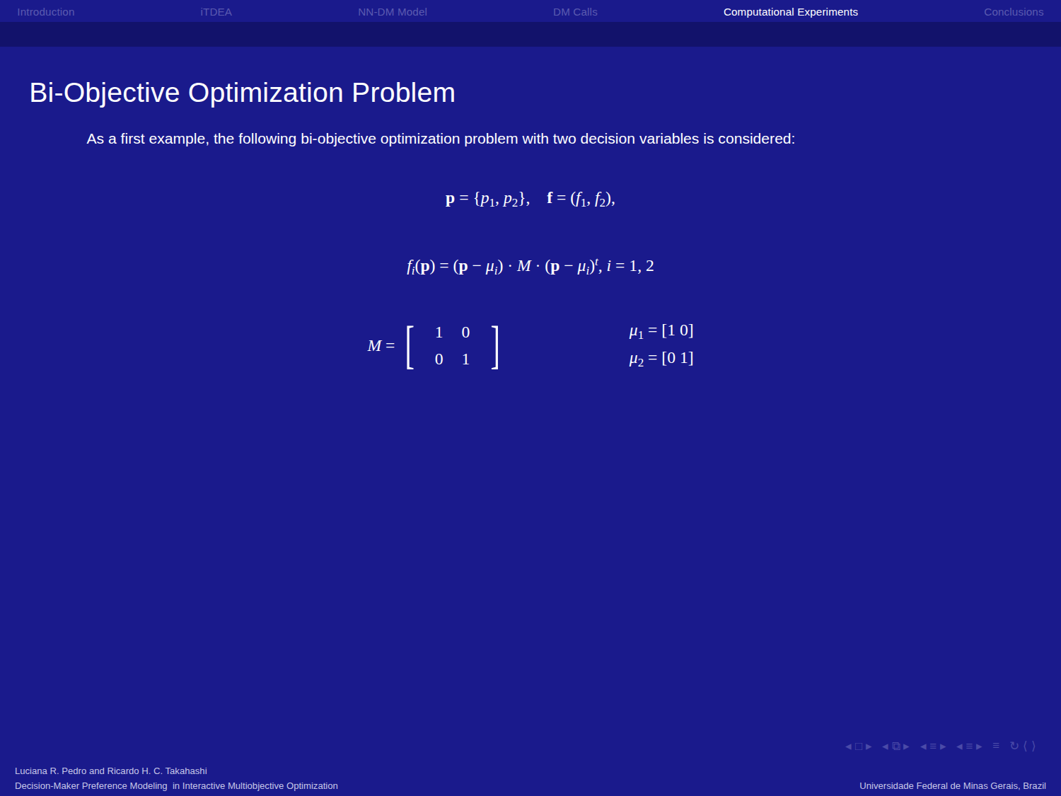Introduction iTDEA NN-DM Model DM Calls Computational Experiments Conclusions
Bi-Objective Optimization Problem
As a first example, the following bi-objective optimization problem with two decision variables is considered:
p = {p1, p2}, f = (f1, f2),
fi(p) = (p − μi) · M · (p − μi)t, i = 1, 2
M = [
| 1 | 0 |
| 0 | 1 |
]
μ1 = [1 0] μ2 = [0 1]
◂ □ ▸ ◂ ⧉ ▸ ◂ ≡ ▸ ◂ ≡ ▸ ≡ ↻ ⟨ ⟩
Luciana R. Pedro and Ricardo H. C. Takahashi Decision-Maker Preference Modeling in Interactive Multiobjective Optimization
Universidade Federal de Minas Gerais, Brazil